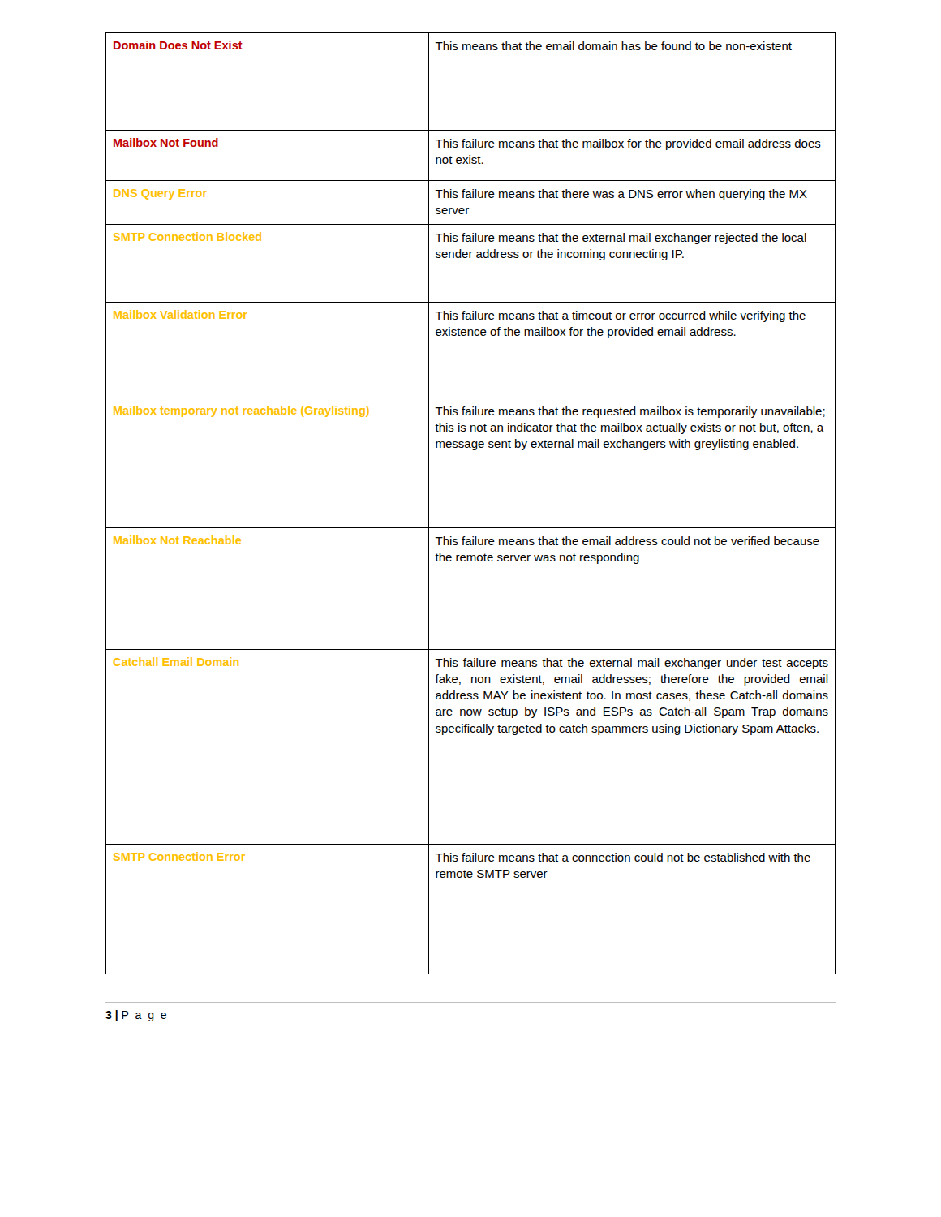| Domain Does Not Exist | This means that the email domain has be found to be non-existent |
| Mailbox Not Found | This failure means that the mailbox for the provided email address does not exist. |
| DNS Query Error | This failure means that there was a DNS error when querying the MX server |
| SMTP Connection Blocked | This failure means that the external mail exchanger rejected the local sender address or the incoming connecting IP. |
| Mailbox Validation Error | This failure means that a timeout or error occurred while verifying the existence of the mailbox for the provided email address. |
| Mailbox temporary not reachable (Graylisting) | This failure means that the requested mailbox is temporarily unavailable; this is not an indicator that the mailbox actually exists or not but, often, a message sent by external mail exchangers with greylisting enabled. |
| Mailbox Not Reachable | This failure means that the email address could not be verified because the remote server was not responding |
| Catchall Email Domain | This failure means that the external mail exchanger under test accepts fake, non existent, email addresses; therefore the provided email address MAY be inexistent too. In most cases, these Catch-all domains are now setup by ISPs and ESPs as Catch-all Spam Trap domains specifically targeted to catch spammers using Dictionary Spam Attacks. |
| SMTP Connection Error | This failure means that a connection could not be established with the remote SMTP server |
3 | P a g e